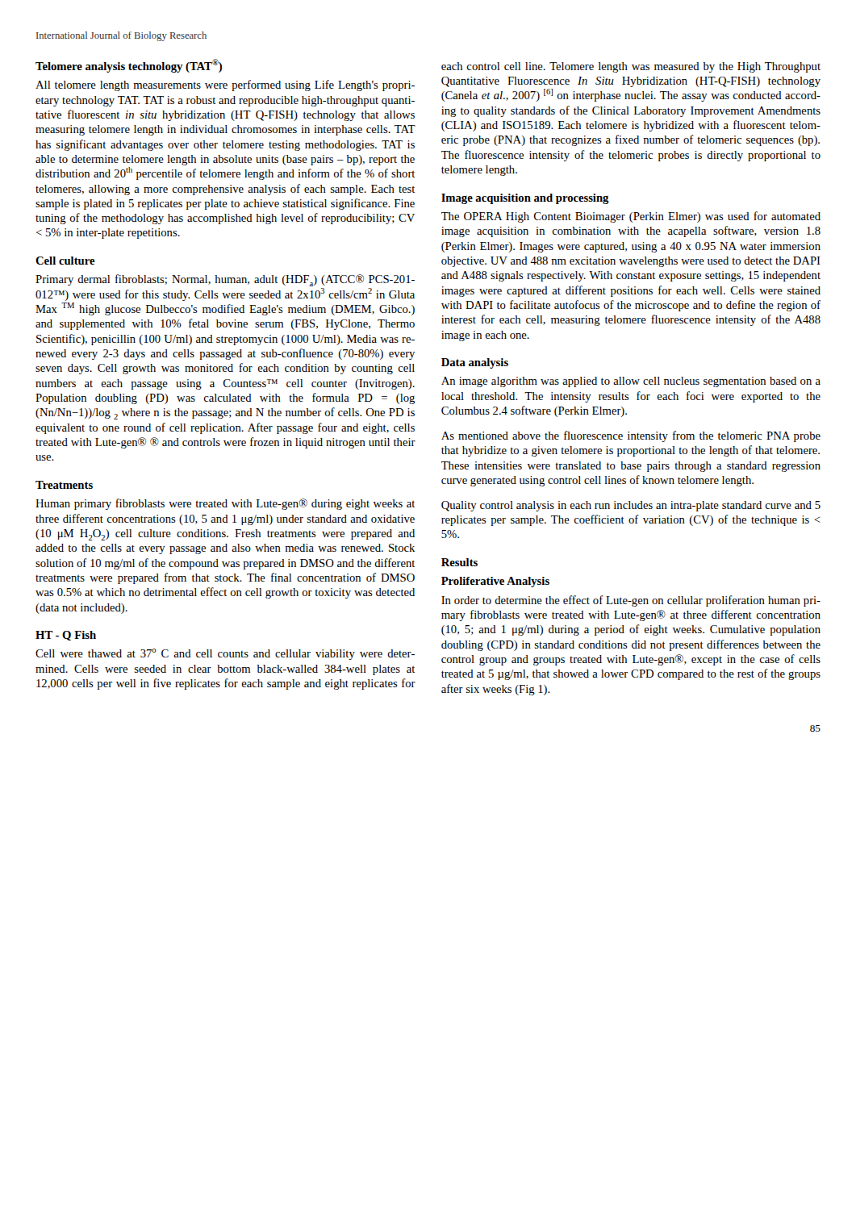International Journal of Biology Research
Telomere analysis technology (TAT®)
All telomere length measurements were performed using Life Length's proprietary technology TAT. TAT is a robust and reproducible high-throughput quantitative fluorescent in situ hybridization (HT Q-FISH) technology that allows measuring telomere length in individual chromosomes in interphase cells. TAT has significant advantages over other telomere testing methodologies. TAT is able to determine telomere length in absolute units (base pairs – bp), report the distribution and 20th percentile of telomere length and inform of the % of short telomeres, allowing a more comprehensive analysis of each sample. Each test sample is plated in 5 replicates per plate to achieve statistical significance. Fine tuning of the methodology has accomplished high level of reproducibility; CV < 5% in inter-plate repetitions.
Cell culture
Primary dermal fibroblasts; Normal, human, adult (HDFa) (ATCC® PCS-201-012™) were used for this study. Cells were seeded at 2x103 cells/cm2 in Gluta Max TM high glucose Dulbecco's modified Eagle's medium (DMEM, Gibco.) and supplemented with 10% fetal bovine serum (FBS, HyClone, Thermo Scientific), penicillin (100 U/ml) and streptomycin (1000 U/ml). Media was renewed every 2-3 days and cells passaged at sub-confluence (70-80%) every seven days. Cell growth was monitored for each condition by counting cell numbers at each passage using a Countess™ cell counter (Invitrogen). Population doubling (PD) was calculated with the formula PD = (log (Nn/Nn−1))/log 2 where n is the passage; and N the number of cells. One PD is equivalent to one round of cell replication. After passage four and eight, cells treated with Lute-gen® ® and controls were frozen in liquid nitrogen until their use.
Treatments
Human primary fibroblasts were treated with Lute-gen® during eight weeks at three different concentrations (10, 5 and 1 μg/ml) under standard and oxidative (10 μM H2O2) cell culture conditions. Fresh treatments were prepared and added to the cells at every passage and also when media was renewed. Stock solution of 10 mg/ml of the compound was prepared in DMSO and the different treatments were prepared from that stock. The final concentration of DMSO was 0.5% at which no detrimental effect on cell growth or toxicity was detected (data not included).
HT - Q Fish
Cell were thawed at 37o C and cell counts and cellular viability were determined. Cells were seeded in clear bottom black-walled 384-well plates at 12,000 cells per well in five replicates for each sample and eight replicates for each control cell line. Telomere length was measured by the High Throughput Quantitative Fluorescence In Situ Hybridization (HT-Q-FISH) technology (Canela et al., 2007) [6] on interphase nuclei. The assay was conducted according to quality standards of the Clinical Laboratory Improvement Amendments (CLIA) and ISO15189. Each telomere is hybridized with a fluorescent telomeric probe (PNA) that recognizes a fixed number of telomeric sequences (bp). The fluorescence intensity of the telomeric probes is directly proportional to telomere length.
Image acquisition and processing
The OPERA High Content Bioimager (Perkin Elmer) was used for automated image acquisition in combination with the acapella software, version 1.8 (Perkin Elmer). Images were captured, using a 40 x 0.95 NA water immersion objective. UV and 488 nm excitation wavelengths were used to detect the DAPI and A488 signals respectively. With constant exposure settings, 15 independent images were captured at different positions for each well. Cells were stained with DAPI to facilitate autofocus of the microscope and to define the region of interest for each cell, measuring telomere fluorescence intensity of the A488 image in each one.
Data analysis
An image algorithm was applied to allow cell nucleus segmentation based on a local threshold. The intensity results for each foci were exported to the Columbus 2.4 software (Perkin Elmer).
As mentioned above the fluorescence intensity from the telomeric PNA probe that hybridize to a given telomere is proportional to the length of that telomere. These intensities were translated to base pairs through a standard regression curve generated using control cell lines of known telomere length.
Quality control analysis in each run includes an intra-plate standard curve and 5 replicates per sample. The coefficient of variation (CV) of the technique is < 5%.
Results
Proliferative Analysis
In order to determine the effect of Lute-gen on cellular proliferation human primary fibroblasts were treated with Lute-gen® at three different concentration (10, 5; and 1 μg/ml) during a period of eight weeks. Cumulative population doubling (CPD) in standard conditions did not present differences between the control group and groups treated with Lute-gen®, except in the case of cells treated at 5 µg/ml, that showed a lower CPD compared to the rest of the groups after six weeks (Fig 1).
85